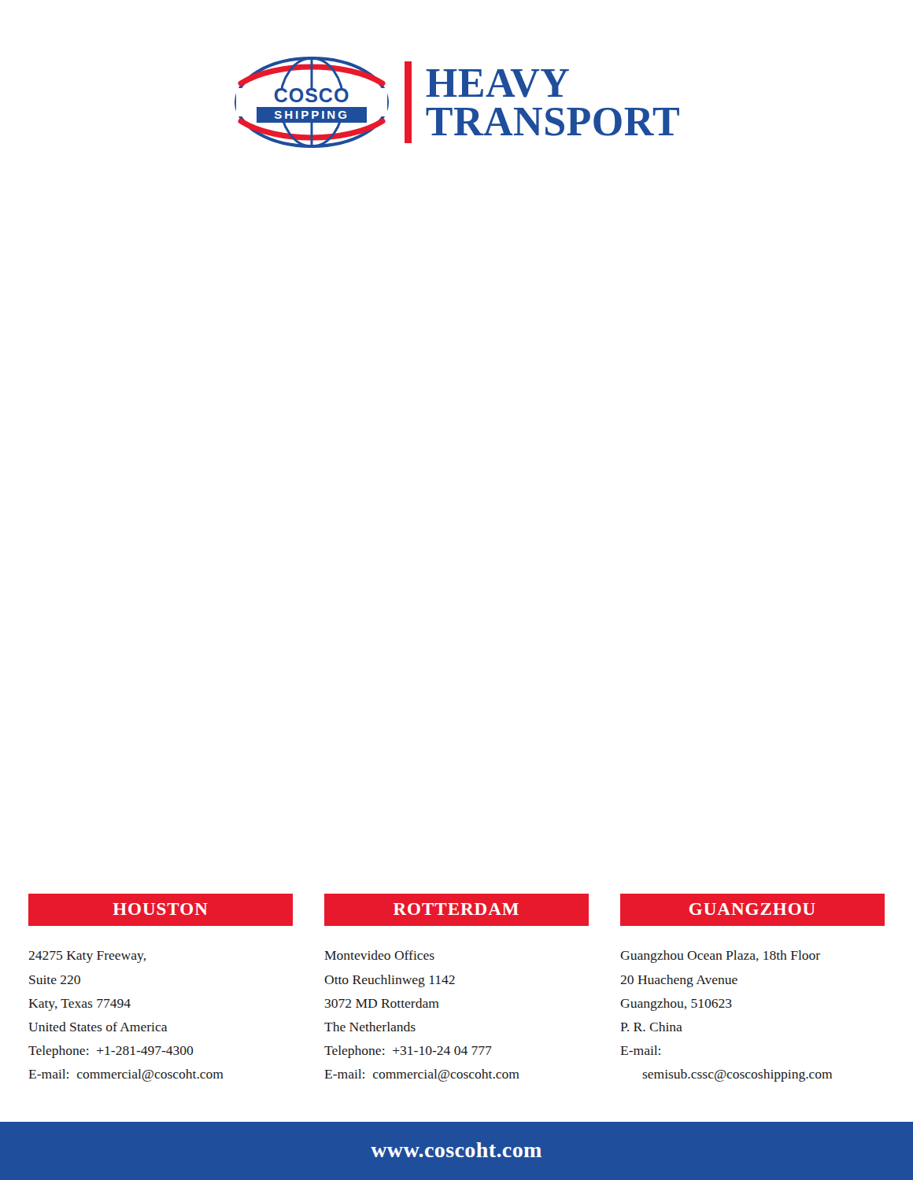COSCO SHIPPING
Heavy Transport
Houston
24275 Katy Freeway,
Suite 220
Katy, Texas 77494
United States of America
Telephone: +1-281-497-4300
E-mail: commercial@coscoht.com
Rotterdam
Montevideo Offices
Otto Reuchlinweg 1142
3072 MD Rotterdam
The Netherlands
Telephone: +31-10-24 04 777
E-mail: commercial@coscoht.com
Guangzhou
Guangzhou Ocean Plaza, 18th Floor
20 Huacheng Avenue
Guangzhou, 510623
P. R. China
E-mail: semisub.cssc@coscoshipping.com
www.coscoht.com